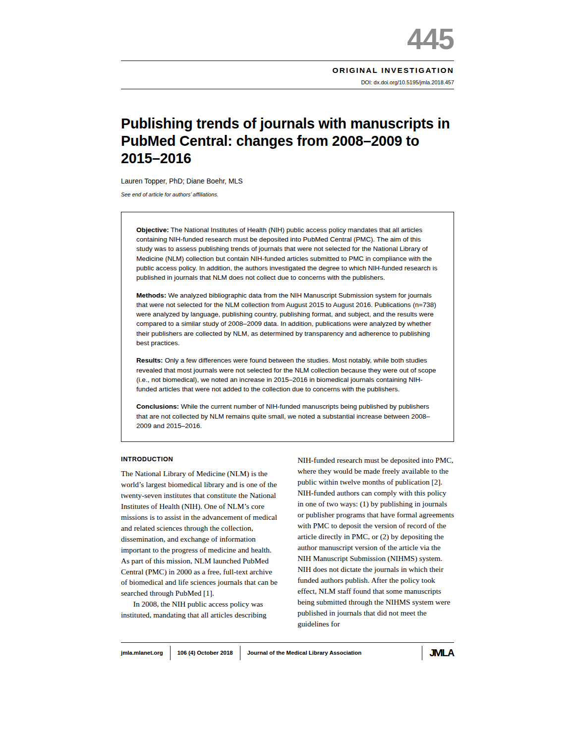445
ORIGINAL INVESTIGATION
DOI: dx.doi.org/10.5195/jmla.2018.457
Publishing trends of journals with manuscripts in PubMed Central: changes from 2008–2009 to 2015–2016
Lauren Topper, PhD; Diane Boehr, MLS
See end of article for authors’ affiliations.
Objective: The National Institutes of Health (NIH) public access policy mandates that all articles containing NIH-funded research must be deposited into PubMed Central (PMC). The aim of this study was to assess publishing trends of journals that were not selected for the National Library of Medicine (NLM) collection but contain NIH-funded articles submitted to PMC in compliance with the public access policy. In addition, the authors investigated the degree to which NIH-funded research is published in journals that NLM does not collect due to concerns with the publishers.
Methods: We analyzed bibliographic data from the NIH Manuscript Submission system for journals that were not selected for the NLM collection from August 2015 to August 2016. Publications (n=738) were analyzed by language, publishing country, publishing format, and subject, and the results were compared to a similar study of 2008–2009 data. In addition, publications were analyzed by whether their publishers are collected by NLM, as determined by transparency and adherence to publishing best practices.
Results: Only a few differences were found between the studies. Most notably, while both studies revealed that most journals were not selected for the NLM collection because they were out of scope (i.e., not biomedical), we noted an increase in 2015–2016 in biomedical journals containing NIH-funded articles that were not added to the collection due to concerns with the publishers.
Conclusions: While the current number of NIH-funded manuscripts being published by publishers that are not collected by NLM remains quite small, we noted a substantial increase between 2008–2009 and 2015–2016.
INTRODUCTION
The National Library of Medicine (NLM) is the world’s largest biomedical library and is one of the twenty-seven institutes that constitute the National Institutes of Health (NIH). One of NLM’s core missions is to assist in the advancement of medical and related sciences through the collection, dissemination, and exchange of information important to the progress of medicine and health. As part of this mission, NLM launched PubMed Central (PMC) in 2000 as a free, full-text archive of biomedical and life sciences journals that can be searched through PubMed [1].
In 2008, the NIH public access policy was instituted, mandating that all articles describing
NIH-funded research must be deposited into PMC, where they would be made freely available to the public within twelve months of publication [2]. NIH-funded authors can comply with this policy in one of two ways: (1) by publishing in journals or publisher programs that have formal agreements with PMC to deposit the version of record of the article directly in PMC, or (2) by depositing the author manuscript version of the article via the NIH Manuscript Submission (NIHMS) system. NIH does not dictate the journals in which their funded authors publish. After the policy took effect, NLM staff found that some manuscripts being submitted through the NIHMS system were published in journals that did not meet the guidelines for
jmla.mlanet.org
106 (4) October 2018
Journal of the Medical Library Association
JMLA